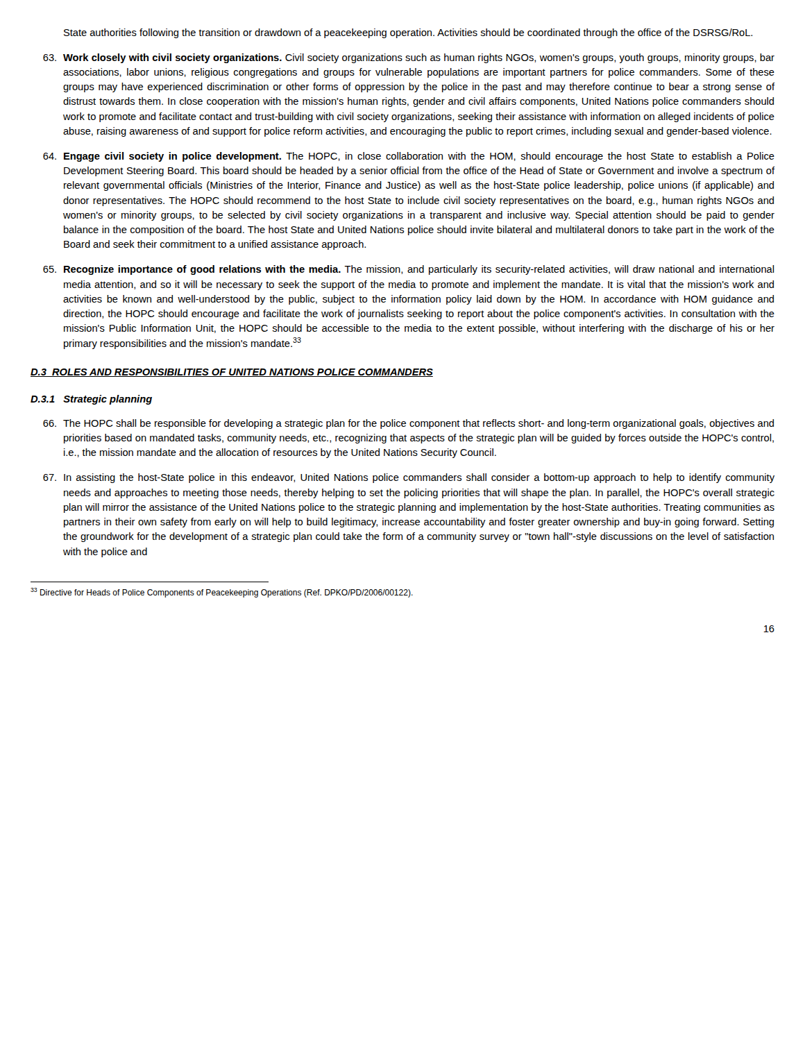State authorities following the transition or drawdown of a peacekeeping operation. Activities should be coordinated through the office of the DSRSG/RoL.
63. Work closely with civil society organizations. Civil society organizations such as human rights NGOs, women's groups, youth groups, minority groups, bar associations, labor unions, religious congregations and groups for vulnerable populations are important partners for police commanders. Some of these groups may have experienced discrimination or other forms of oppression by the police in the past and may therefore continue to bear a strong sense of distrust towards them. In close cooperation with the mission's human rights, gender and civil affairs components, United Nations police commanders should work to promote and facilitate contact and trust-building with civil society organizations, seeking their assistance with information on alleged incidents of police abuse, raising awareness of and support for police reform activities, and encouraging the public to report crimes, including sexual and gender-based violence.
64. Engage civil society in police development. The HOPC, in close collaboration with the HOM, should encourage the host State to establish a Police Development Steering Board. This board should be headed by a senior official from the office of the Head of State or Government and involve a spectrum of relevant governmental officials (Ministries of the Interior, Finance and Justice) as well as the host-State police leadership, police unions (if applicable) and donor representatives. The HOPC should recommend to the host State to include civil society representatives on the board, e.g., human rights NGOs and women's or minority groups, to be selected by civil society organizations in a transparent and inclusive way. Special attention should be paid to gender balance in the composition of the board. The host State and United Nations police should invite bilateral and multilateral donors to take part in the work of the Board and seek their commitment to a unified assistance approach.
65. Recognize importance of good relations with the media. The mission, and particularly its security-related activities, will draw national and international media attention, and so it will be necessary to seek the support of the media to promote and implement the mandate. It is vital that the mission's work and activities be known and well-understood by the public, subject to the information policy laid down by the HOM. In accordance with HOM guidance and direction, the HOPC should encourage and facilitate the work of journalists seeking to report about the police component's activities. In consultation with the mission's Public Information Unit, the HOPC should be accessible to the media to the extent possible, without interfering with the discharge of his or her primary responsibilities and the mission's mandate.33
D.3 ROLES AND RESPONSIBILITIES OF UNITED NATIONS POLICE COMMANDERS
D.3.1 Strategic planning
66. The HOPC shall be responsible for developing a strategic plan for the police component that reflects short- and long-term organizational goals, objectives and priorities based on mandated tasks, community needs, etc., recognizing that aspects of the strategic plan will be guided by forces outside the HOPC's control, i.e., the mission mandate and the allocation of resources by the United Nations Security Council.
67. In assisting the host-State police in this endeavor, United Nations police commanders shall consider a bottom-up approach to help to identify community needs and approaches to meeting those needs, thereby helping to set the policing priorities that will shape the plan. In parallel, the HOPC's overall strategic plan will mirror the assistance of the United Nations police to the strategic planning and implementation by the host-State authorities. Treating communities as partners in their own safety from early on will help to build legitimacy, increase accountability and foster greater ownership and buy-in going forward. Setting the groundwork for the development of a strategic plan could take the form of a community survey or "town hall"-style discussions on the level of satisfaction with the police and
33 Directive for Heads of Police Components of Peacekeeping Operations (Ref. DPKO/PD/2006/00122).
16